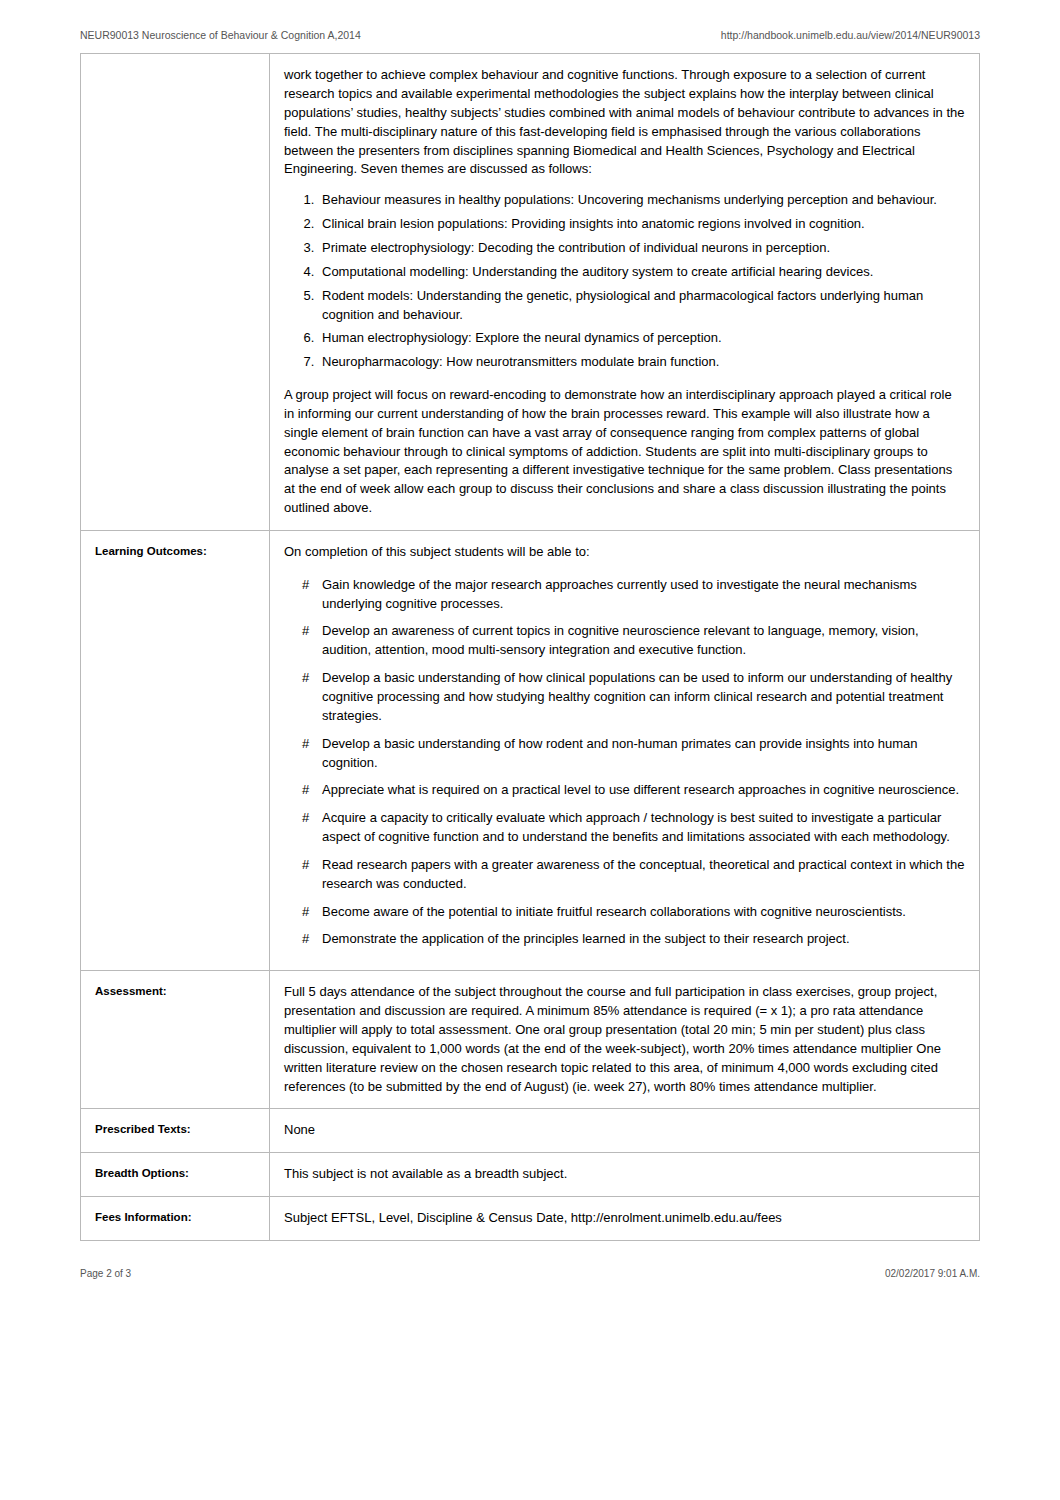NEUR90013 Neuroscience of Behaviour & Cognition A,2014 http://handbook.unimelb.edu.au/view/2014/NEUR90013
| | work together to achieve complex behaviour and cognitive functions. Through exposure to a selection of current research topics and available experimental methodologies the subject explains how the interplay between clinical populations’ studies, healthy subjects’ studies combined with animal models of behaviour contribute to advances in the field. The multi-disciplinary nature of this fast-developing field is emphasised through the various collaborations between the presenters from disciplines spanning Biomedical and Health Sciences, Psychology and Electrical Engineering. Seven themes are discussed as follows: Behaviour measures in healthy populations: Uncovering mechanisms underlying perception and behaviour. Clinical brain lesion populations: Providing insights into anatomic regions involved in cognition. Primate electrophysiology: Decoding the contribution of individual neurons in perception. Computational modelling: Understanding the auditory system to create artificial hearing devices. Rodent models: Understanding the genetic, physiological and pharmacological factors underlying human cognition and behaviour. Human electrophysiology: Explore the neural dynamics of perception. Neuropharmacology: How neurotransmitters modulate brain function. A group project will focus on reward-encoding to demonstrate how an interdisciplinary approach played a critical role in informing our current understanding of how the brain processes reward. This example will also illustrate how a single element of brain function can have a vast array of consequence ranging from complex patterns of global economic behaviour through to clinical symptoms of addiction. Students are split into multi-disciplinary groups to analyse a set paper, each representing a different investigative technique for the same problem. Class presentations at the end of week allow each group to discuss their conclusions and share a class discussion illustrating the points outlined above. |
| Learning Outcomes: | On completion of this subject students will be able to: Gain knowledge of the major research approaches currently used to investigate the neural mechanisms underlying cognitive processes. Develop an awareness of current topics in cognitive neuroscience relevant to language, memory, vision, audition, attention, mood multi-sensory integration and executive function. Develop a basic understanding of how clinical populations can be used to inform our understanding of healthy cognitive processing and how studying healthy cognition can inform clinical research and potential treatment strategies. Develop a basic understanding of how rodent and non-human primates can provide insights into human cognition. Appreciate what is required on a practical level to use different research approaches in cognitive neuroscience. Acquire a capacity to critically evaluate which approach / technology is best suited to investigate a particular aspect of cognitive function and to understand the benefits and limitations associated with each methodology. Read research papers with a greater awareness of the conceptual, theoretical and practical context in which the research was conducted. Become aware of the potential to initiate fruitful research collaborations with cognitive neuroscientists. Demonstrate the application of the principles learned in the subject to their research project. |
| Assessment: | Full 5 days attendance of the subject throughout the course and full participation in class exercises, group project, presentation and discussion are required. A minimum 85% attendance is required (= x 1); a pro rata attendance multiplier will apply to total assessment. One oral group presentation (total 20 min; 5 min per student) plus class discussion, equivalent to 1,000 words (at the end of the week-subject), worth 20% times attendance multiplier One written literature review on the chosen research topic related to this area, of minimum 4,000 words excluding cited references (to be submitted by the end of August) (ie. week 27), worth 80% times attendance multiplier. |
| Prescribed Texts: | None |
| Breadth Options: | This subject is not available as a breadth subject. |
| Fees Information: | Subject EFTSL, Level, Discipline & Census Date, http://enrolment.unimelb.edu.au/fees |
Page 2 of 3 02/02/2017 9:01 A.M.